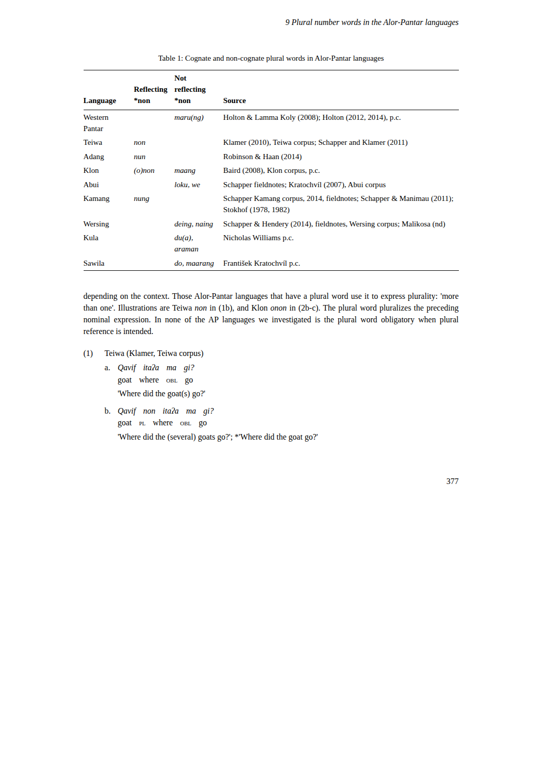9 Plural number words in the Alor-Pantar languages
Table 1: Cognate and non-cognate plural words in Alor-Pantar languages
| Language | Reflecting *non | Not reflecting *non | Source |
| --- | --- | --- | --- |
| Western Pantar | | maru(ng) | Holton & Lamma Koly (2008); Holton (2012, 2014), p.c. |
| Teiwa | non | | Klamer (2010), Teiwa corpus; Schapper and Klamer (2011) |
| Adang | nun | | Robinson & Haan (2014) |
| Klon | (o)non | maang | Baird (2008), Klon corpus, p.c. |
| Abui | | loku, we | Schapper fieldnotes; Kratochvíl (2007), Abui corpus |
| Kamang | nung | | Schapper Kamang corpus, 2014, fieldnotes; Schapper & Manimau (2011); Stokhof (1978, 1982) |
| Wersing | | deing, naing | Schapper & Hendery (2014), fieldnotes, Wersing corpus; Malikosa (nd) |
| Kula | | du(a), araman | Nicholas Williams p.c. |
| Sawila | | do, maarang | František Kratochvíl p.c. |
depending on the context. Those Alor-Pantar languages that have a plural word use it to express plurality: 'more than one'. Illustrations are Teiwa non in (1b), and Klon onon in (2b-c). The plural word pluralizes the preceding nominal expression. In none of the AP languages we investigated is the plural word obligatory when plural reference is intended.
(1) Teiwa (Klamer, Teiwa corpus)
a. Qavif itaʔa ma gi?
goat where obl go
'Where did the goat(s) go?'
b. Qavif non itaʔa ma gi?
goat pl where obl go
'Where did the (several) goats go?'; *'Where did the goat go?'
377